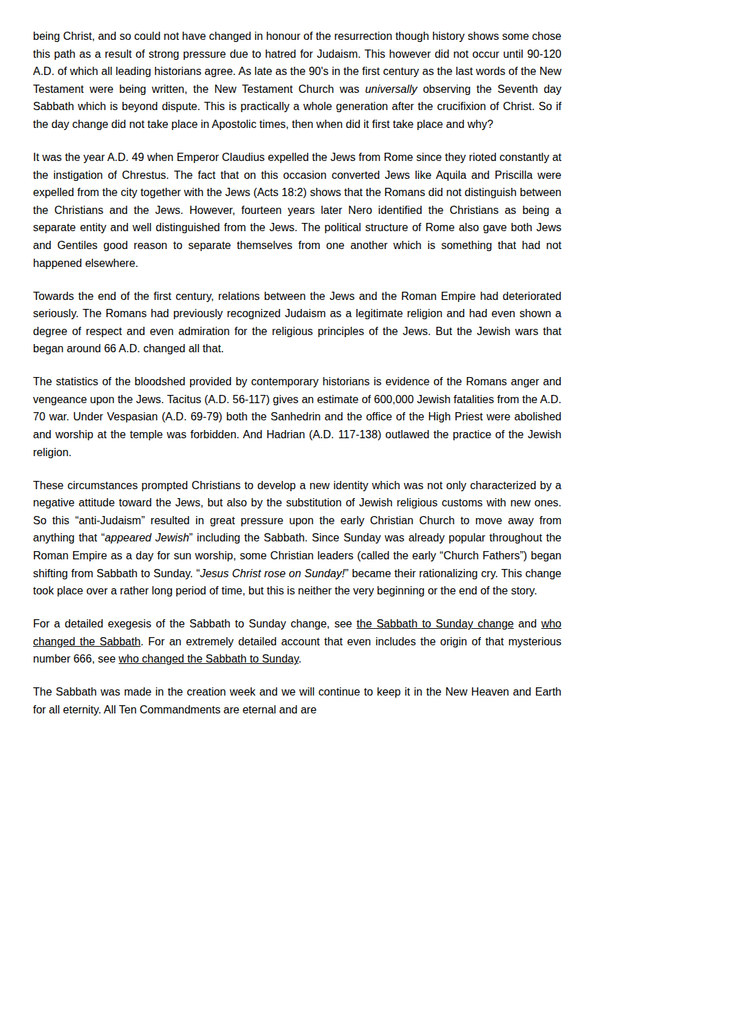being Christ, and so could not have changed in honour of the resurrection though history shows some chose this path as a result of strong pressure due to hatred for Judaism. This however did not occur until 90-120 A.D. of which all leading historians agree. As late as the 90's in the first century as the last words of the New Testament were being written, the New Testament Church was universally observing the Seventh day Sabbath which is beyond dispute. This is practically a whole generation after the crucifixion of Christ. So if the day change did not take place in Apostolic times, then when did it first take place and why?
It was the year A.D. 49 when Emperor Claudius expelled the Jews from Rome since they rioted constantly at the instigation of Chrestus. The fact that on this occasion converted Jews like Aquila and Priscilla were expelled from the city together with the Jews (Acts 18:2) shows that the Romans did not distinguish between the Christians and the Jews. However, fourteen years later Nero identified the Christians as being a separate entity and well distinguished from the Jews. The political structure of Rome also gave both Jews and Gentiles good reason to separate themselves from one another which is something that had not happened elsewhere.
Towards the end of the first century, relations between the Jews and the Roman Empire had deteriorated seriously. The Romans had previously recognized Judaism as a legitimate religion and had even shown a degree of respect and even admiration for the religious principles of the Jews. But the Jewish wars that began around 66 A.D. changed all that.
The statistics of the bloodshed provided by contemporary historians is evidence of the Romans anger and vengeance upon the Jews. Tacitus (A.D. 56-117) gives an estimate of 600,000 Jewish fatalities from the A.D. 70 war. Under Vespasian (A.D. 69-79) both the Sanhedrin and the office of the High Priest were abolished and worship at the temple was forbidden. And Hadrian (A.D. 117-138) outlawed the practice of the Jewish religion.
These circumstances prompted Christians to develop a new identity which was not only characterized by a negative attitude toward the Jews, but also by the substitution of Jewish religious customs with new ones. So this “anti-Judaism” resulted in great pressure upon the early Christian Church to move away from anything that “appeared Jewish” including the Sabbath. Since Sunday was already popular throughout the Roman Empire as a day for sun worship, some Christian leaders (called the early “Church Fathers”) began shifting from Sabbath to Sunday. “Jesus Christ rose on Sunday!” became their rationalizing cry. This change took place over a rather long period of time, but this is neither the very beginning or the end of the story.
For a detailed exegesis of the Sabbath to Sunday change, see the Sabbath to Sunday change and who changed the Sabbath. For an extremely detailed account that even includes the origin of that mysterious number 666, see who changed the Sabbath to Sunday.
The Sabbath was made in the creation week and we will continue to keep it in the New Heaven and Earth for all eternity. All Ten Commandments are eternal and are